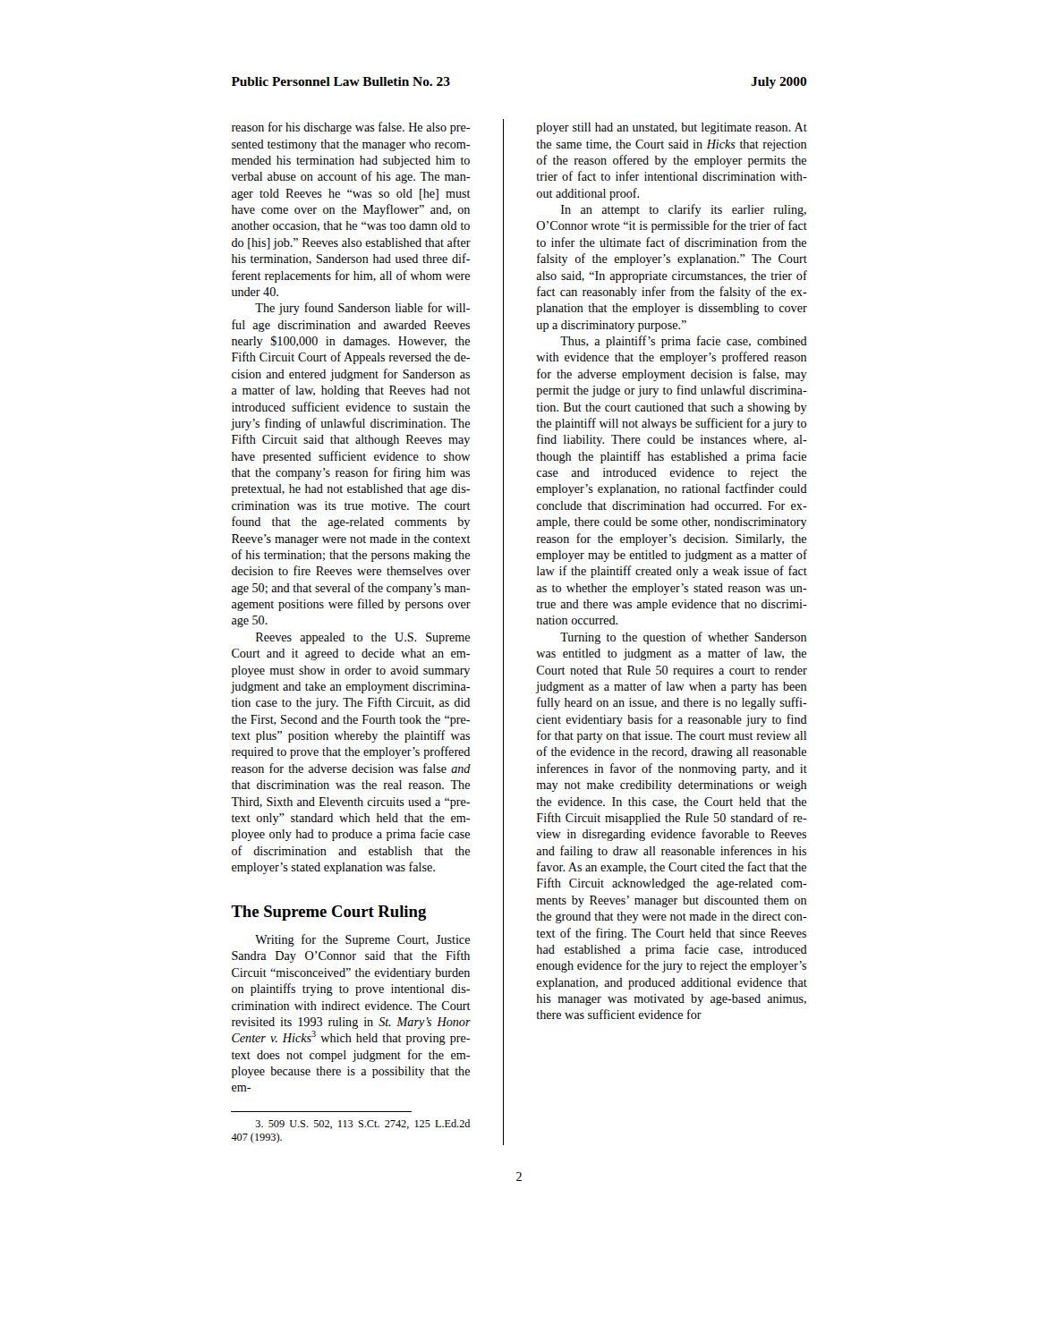Public Personnel Law Bulletin No. 23 July 2000
reason for his discharge was false. He also presented testimony that the manager who recommended his termination had subjected him to verbal abuse on account of his age. The manager told Reeves he “was so old [he] must have come over on the Mayflower” and, on another occasion, that he “was too damn old to do [his] job.” Reeves also established that after his termination, Sanderson had used three different replacements for him, all of whom were under 40.
The jury found Sanderson liable for willful age discrimination and awarded Reeves nearly $100,000 in damages. However, the Fifth Circuit Court of Appeals reversed the decision and entered judgment for Sanderson as a matter of law, holding that Reeves had not introduced sufficient evidence to sustain the jury’s finding of unlawful discrimination. The Fifth Circuit said that although Reeves may have presented sufficient evidence to show that the company’s reason for firing him was pretextual, he had not established that age discrimination was its true motive. The court found that the age-related comments by Reeve’s manager were not made in the context of his termination; that the persons making the decision to fire Reeves were themselves over age 50; and that several of the company’s management positions were filled by persons over age 50.
Reeves appealed to the U.S. Supreme Court and it agreed to decide what an employee must show in order to avoid summary judgment and take an employment discrimination case to the jury. The Fifth Circuit, as did the First, Second and the Fourth took the “pretext plus” position whereby the plaintiff was required to prove that the employer’s proffered reason for the adverse decision was false and that discrimination was the real reason. The Third, Sixth and Eleventh circuits used a “pretext only” standard which held that the employee only had to produce a prima facie case of discrimination and establish that the employer’s stated explanation was false.
The Supreme Court Ruling
Writing for the Supreme Court, Justice Sandra Day O’Connor said that the Fifth Circuit “misconceived” the evidentiary burden on plaintiffs trying to prove intentional discrimination with indirect evidence. The Court revisited its 1993 ruling in St. Mary’s Honor Center v. Hicks3 which held that proving pretext does not compel judgment for the employee because there is a possibility that the em-
3. 509 U.S. 502, 113 S.Ct. 2742, 125 L.Ed.2d 407 (1993).
ployer still had an unstated, but legitimate reason. At the same time, the Court said in Hicks that rejection of the reason offered by the employer permits the trier of fact to infer intentional discrimination without additional proof.
In an attempt to clarify its earlier ruling, O’Connor wrote “it is permissible for the trier of fact to infer the ultimate fact of discrimination from the falsity of the employer’s explanation.” The Court also said, “In appropriate circumstances, the trier of fact can reasonably infer from the falsity of the explanation that the employer is dissembling to cover up a discriminatory purpose.”
Thus, a plaintiff’s prima facie case, combined with evidence that the employer’s proffered reason for the adverse employment decision is false, may permit the judge or jury to find unlawful discrimination. But the court cautioned that such a showing by the plaintiff will not always be sufficient for a jury to find liability. There could be instances where, although the plaintiff has established a prima facie case and introduced evidence to reject the employer’s explanation, no rational factfinder could conclude that discrimination had occurred. For example, there could be some other, nondiscriminatory reason for the employer’s decision. Similarly, the employer may be entitled to judgment as a matter of law if the plaintiff created only a weak issue of fact as to whether the employer’s stated reason was untrue and there was ample evidence that no discrimination occurred.
Turning to the question of whether Sanderson was entitled to judgment as a matter of law, the Court noted that Rule 50 requires a court to render judgment as a matter of law when a party has been fully heard on an issue, and there is no legally sufficient evidentiary basis for a reasonable jury to find for that party on that issue. The court must review all of the evidence in the record, drawing all reasonable inferences in favor of the nonmoving party, and it may not make credibility determinations or weigh the evidence. In this case, the Court held that the Fifth Circuit misapplied the Rule 50 standard of review in disregarding evidence favorable to Reeves and failing to draw all reasonable inferences in his favor. As an example, the Court cited the fact that the Fifth Circuit acknowledged the age-related comments by Reeves’ manager but discounted them on the ground that they were not made in the direct context of the firing. The Court held that since Reeves had established a prima facie case, introduced enough evidence for the jury to reject the employer’s explanation, and produced additional evidence that his manager was motivated by age-based animus, there was sufficient evidence for
2